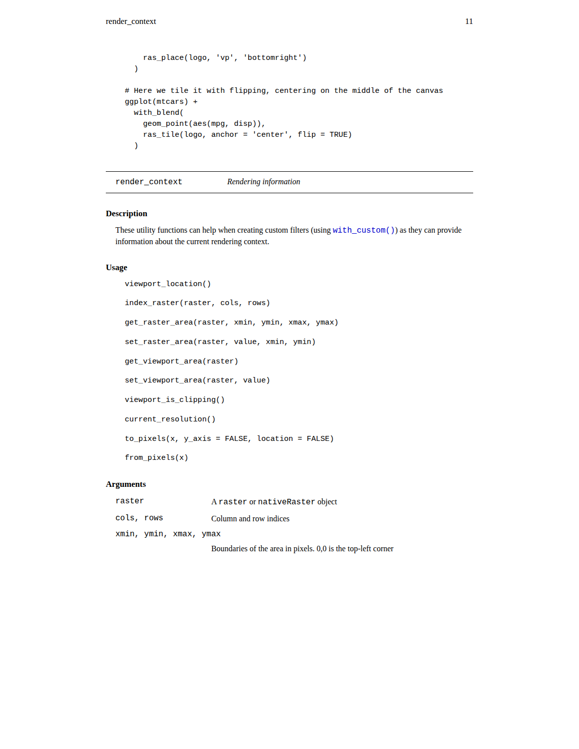render_context 11
    ras_place(logo, 'vp', 'bottomright')
  )

# Here we tile it with flipping, centering on the middle of the canvas
ggplot(mtcars) +
  with_blend(
    geom_point(aes(mpg, disp)),
    ras_tile(logo, anchor = 'center', flip = TRUE)
  )
render_context Rendering information
Description
These utility functions can help when creating custom filters (using with_custom()) as they can provide information about the current rendering context.
Usage
viewport_location()
index_raster(raster, cols, rows)
get_raster_area(raster, xmin, ymin, xmax, ymax)
set_raster_area(raster, value, xmin, ymin)
get_viewport_area(raster)
set_viewport_area(raster, value)
viewport_is_clipping()
current_resolution()
to_pixels(x, y_axis = FALSE, location = FALSE)
from_pixels(x)
Arguments
raster
A raster or nativeRaster object
cols, rows
Column and row indices
xmin, ymin, xmax, ymax
Boundaries of the area in pixels. 0,0 is the top-left corner